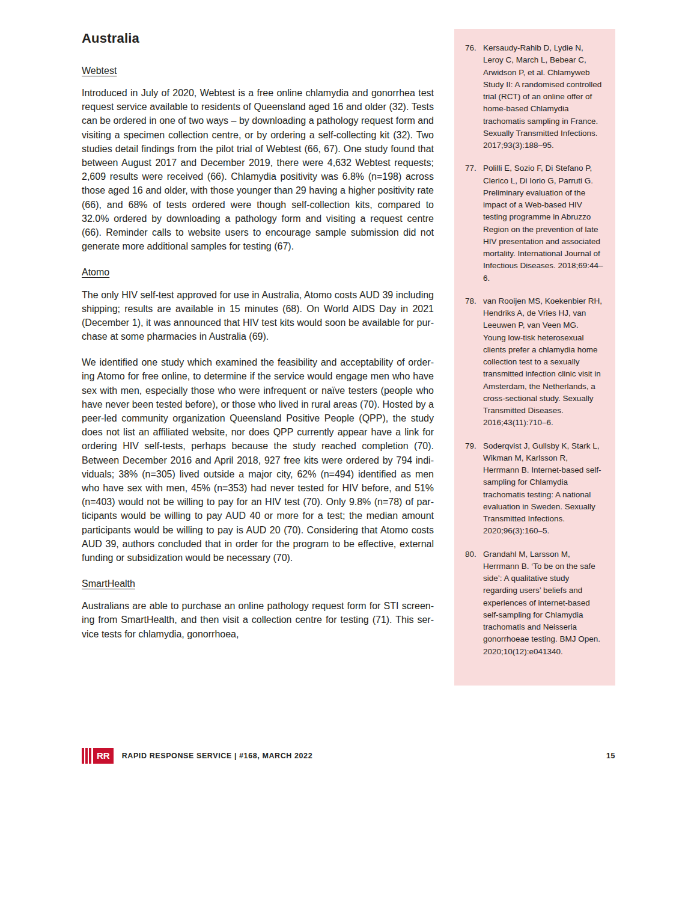Australia
Webtest
Introduced in July of 2020, Webtest is a free online chlamydia and gonorrhea test request service available to residents of Queensland aged 16 and older (32). Tests can be ordered in one of two ways – by downloading a pathology request form and visiting a specimen collection centre, or by ordering a self-collecting kit (32). Two studies detail findings from the pilot trial of Webtest (66, 67). One study found that between August 2017 and December 2019, there were 4,632 Webtest requests; 2,609 results were received (66). Chlamydia positivity was 6.8% (n=198) across those aged 16 and older, with those younger than 29 having a higher positivity rate (66), and 68% of tests ordered were though self-collection kits, compared to 32.0% ordered by downloading a pathology form and visiting a request centre (66). Reminder calls to website users to encourage sample submission did not generate more additional samples for testing (67).
Atomo
The only HIV self-test approved for use in Australia, Atomo costs AUD 39 including shipping; results are available in 15 minutes (68). On World AIDS Day in 2021 (December 1), it was announced that HIV test kits would soon be available for purchase at some pharmacies in Australia (69).
We identified one study which examined the feasibility and acceptability of ordering Atomo for free online, to determine if the service would engage men who have sex with men, especially those who were infrequent or naïve testers (people who have never been tested before), or those who lived in rural areas (70). Hosted by a peer-led community organization Queensland Positive People (QPP), the study does not list an affiliated website, nor does QPP currently appear have a link for ordering HIV self-tests, perhaps because the study reached completion (70). Between December 2016 and April 2018, 927 free kits were ordered by 794 individuals; 38% (n=305) lived outside a major city, 62% (n=494) identified as men who have sex with men, 45% (n=353) had never tested for HIV before, and 51% (n=403) would not be willing to pay for an HIV test (70). Only 9.8% (n=78) of participants would be willing to pay AUD 40 or more for a test; the median amount participants would be willing to pay is AUD 20 (70). Considering that Atomo costs AUD 39, authors concluded that in order for the program to be effective, external funding or subsidization would be necessary (70).
SmartHealth
Australians are able to purchase an online pathology request form for STI screening from SmartHealth, and then visit a collection centre for testing (71). This service tests for chlamydia, gonorrhoea,
Kersaudy-Rahib D, Lydie N, Leroy C, March L, Bebear C, Arwidson P, et al. Chlamyweb Study II: A randomised controlled trial (RCT) of an online offer of home-based Chlamydia trachomatis sampling in France. Sexually Transmitted Infections. 2017;93(3):188–95.
Polilli E, Sozio F, Di Stefano P, Clerico L, Di Iorio G, Parruti G. Preliminary evaluation of the impact of a Web-based HIV testing programme in Abruzzo Region on the prevention of late HIV presentation and associated mortality. International Journal of Infectious Diseases. 2018;69:44–6.
van Rooijen MS, Koekenbier RH, Hendriks A, de Vries HJ, van Leeuwen P, van Veen MG. Young low-tisk heterosexual clients prefer a chlamydia home collection test to a sexually transmitted infection clinic visit in Amsterdam, the Netherlands, a cross-sectional study. Sexually Transmitted Diseases. 2016;43(11):710–6.
Soderqvist J, Gullsby K, Stark L, Wikman M, Karlsson R, Herrmann B. Internet-based self-sampling for Chlamydia trachomatis testing: A national evaluation in Sweden. Sexually Transmitted Infections. 2020;96(3):160–5.
Grandahl M, Larsson M, Herrmann B. ‘To be on the safe side’: A qualitative study regarding users’ beliefs and experiences of internet-based self-sampling for Chlamydia trachomatis and Neisseria gonorrhoeae testing. BMJ Open. 2020;10(12):e041340.
RR RAPID RESPONSE SERVICE | #168, MARCH 2022 15